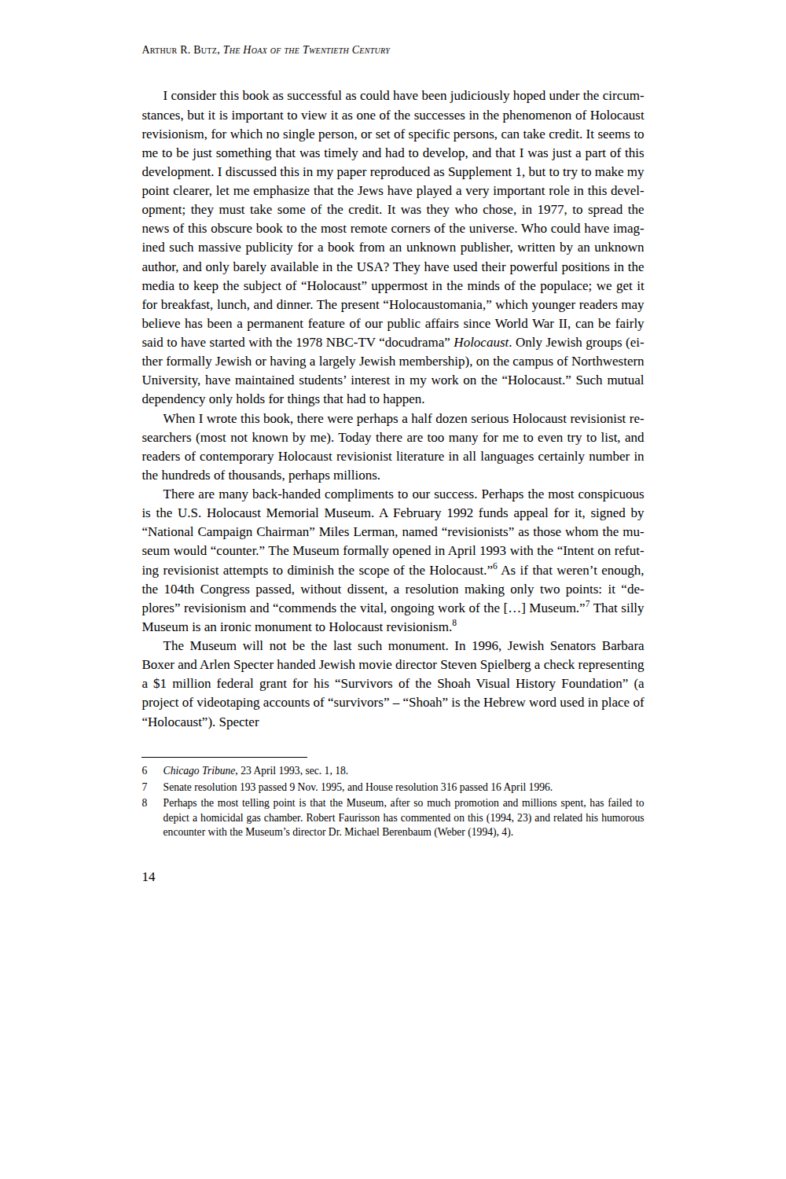Arthur R. Butz, The Hoax of the Twentieth Century
I consider this book as successful as could have been judiciously hoped under the circumstances, but it is important to view it as one of the successes in the phenomenon of Holocaust revisionism, for which no single person, or set of specific persons, can take credit. It seems to me to be just something that was timely and had to develop, and that I was just a part of this development. I discussed this in my paper reproduced as Supplement 1, but to try to make my point clearer, let me emphasize that the Jews have played a very important role in this development; they must take some of the credit. It was they who chose, in 1977, to spread the news of this obscure book to the most remote corners of the universe. Who could have imagined such massive publicity for a book from an unknown publisher, written by an unknown author, and only barely available in the USA? They have used their powerful positions in the media to keep the subject of “Holocaust” uppermost in the minds of the populace; we get it for breakfast, lunch, and dinner. The present “Holocaustomania,” which younger readers may believe has been a permanent feature of our public affairs since World War II, can be fairly said to have started with the 1978 NBC-TV “docudrama” Holocaust. Only Jewish groups (either formally Jewish or having a largely Jewish membership), on the campus of Northwestern University, have maintained students’ interest in my work on the “Holocaust.” Such mutual dependency only holds for things that had to happen.
When I wrote this book, there were perhaps a half dozen serious Holocaust revisionist researchers (most not known by me). Today there are too many for me to even try to list, and readers of contemporary Holocaust revisionist literature in all languages certainly number in the hundreds of thousands, perhaps millions.
There are many back-handed compliments to our success. Perhaps the most conspicuous is the U.S. Holocaust Memorial Museum. A February 1992 funds appeal for it, signed by “National Campaign Chairman” Miles Lerman, named “revisionists” as those whom the museum would “counter.” The Museum formally opened in April 1993 with the “Intent on refuting revisionist attempts to diminish the scope of the Holocaust.”6 As if that weren’t enough, the 104th Congress passed, without dissent, a resolution making only two points: it “deplores” revisionism and “commends the vital, ongoing work of the […] Museum.”7 That silly Museum is an ironic monument to Holocaust revisionism.8
The Museum will not be the last such monument. In 1996, Jewish Senators Barbara Boxer and Arlen Specter handed Jewish movie director Steven Spielberg a check representing a $1 million federal grant for his “Survivors of the Shoah Visual History Foundation” (a project of videotaping accounts of “survivors” – “Shoah” is the Hebrew word used in place of “Holocaust”). Specter
6 Chicago Tribune, 23 April 1993, sec. 1, 18.
7 Senate resolution 193 passed 9 Nov. 1995, and House resolution 316 passed 16 April 1996.
8 Perhaps the most telling point is that the Museum, after so much promotion and millions spent, has failed to depict a homicidal gas chamber. Robert Faurisson has commented on this (1994, 23) and related his humorous encounter with the Museum’s director Dr. Michael Berenbaum (Weber (1994), 4).
14